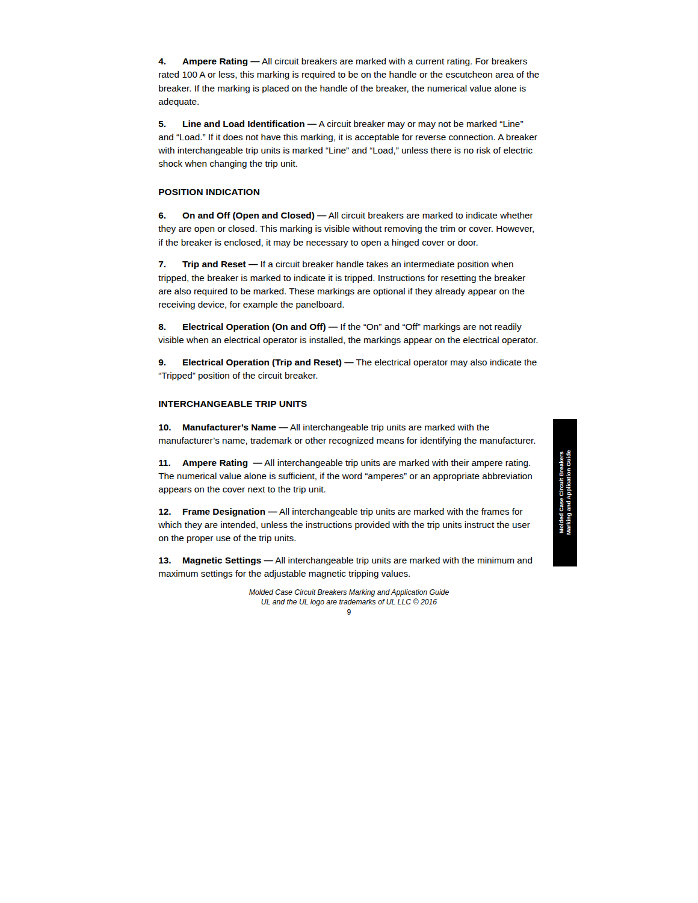4. Ampere Rating — All circuit breakers are marked with a current rating. For breakers rated 100 A or less, this marking is required to be on the handle or the escutcheon area of the breaker. If the marking is placed on the handle of the breaker, the numerical value alone is adequate.
5. Line and Load Identification — A circuit breaker may or may not be marked “Line” and “Load.” If it does not have this marking, it is acceptable for reverse connection. A breaker with interchangeable trip units is marked “Line” and “Load,” unless there is no risk of electric shock when changing the trip unit.
POSITION INDICATION
6. On and Off (Open and Closed) — All circuit breakers are marked to indicate whether they are open or closed. This marking is visible without removing the trim or cover. However, if the breaker is enclosed, it may be necessary to open a hinged cover or door.
7. Trip and Reset — If a circuit breaker handle takes an intermediate position when tripped, the breaker is marked to indicate it is tripped. Instructions for resetting the breaker are also required to be marked. These markings are optional if they already appear on the receiving device, for example the panelboard.
8. Electrical Operation (On and Off) — If the “On” and “Off” markings are not readily visible when an electrical operator is installed, the markings appear on the electrical operator.
9. Electrical Operation (Trip and Reset) — The electrical operator may also indicate the “Tripped” position of the circuit breaker.
INTERCHANGEABLE TRIP UNITS
10. Manufacturer’s Name — All interchangeable trip units are marked with the manufacturer’s name, trademark or other recognized means for identifying the manufacturer.
11. Ampere Rating — All interchangeable trip units are marked with their ampere rating. The numerical value alone is sufficient, if the word “amperes” or an appropriate abbreviation appears on the cover next to the trip unit.
12. Frame Designation — All interchangeable trip units are marked with the frames for which they are intended, unless the instructions provided with the trip units instruct the user on the proper use of the trip units.
13. Magnetic Settings — All interchangeable trip units are marked with the minimum and maximum settings for the adjustable magnetic tripping values.
Molded Case Circuit Breakers
Marking and Application Guide
Molded Case Circuit Breakers Marking and Application Guide
UL and the UL logo are trademarks of UL LLC © 2016
9